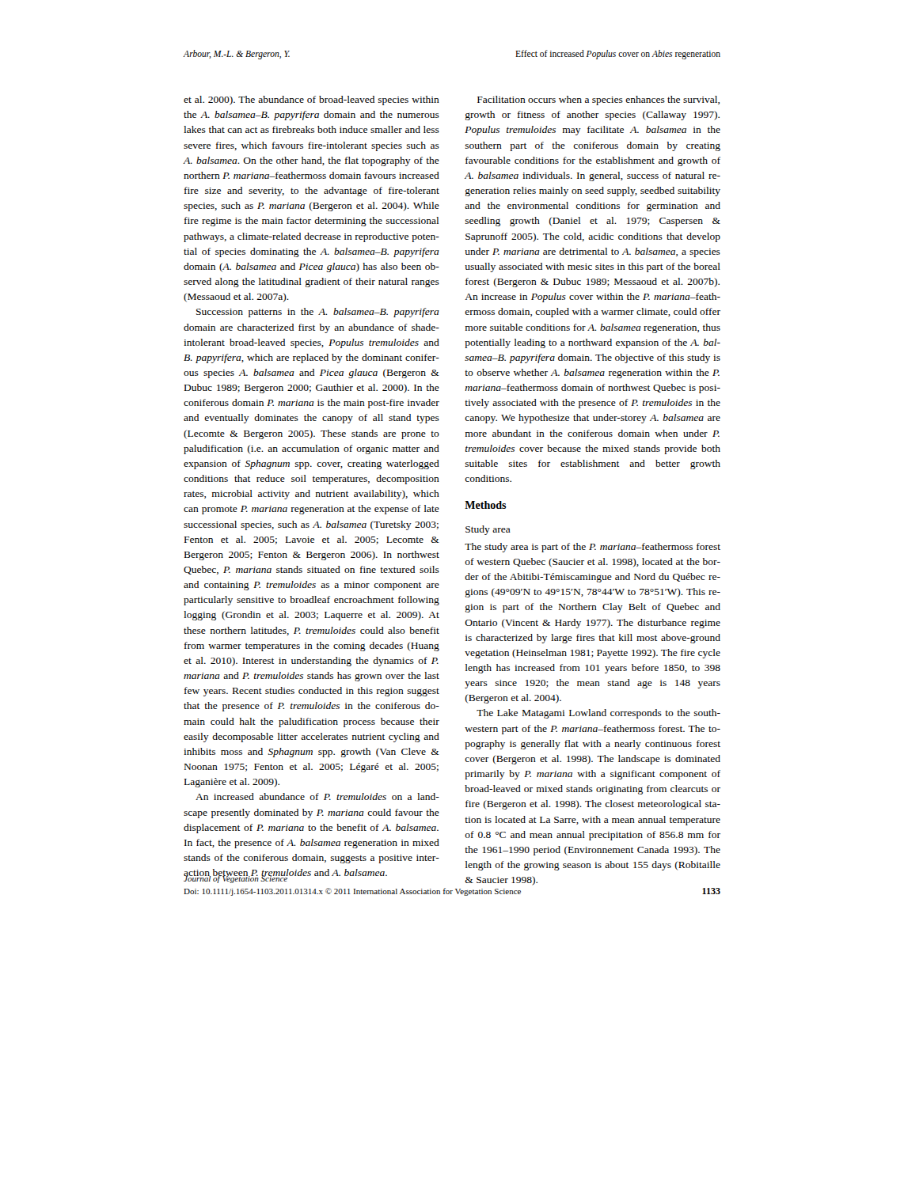Arbour, M.-L. & Bergeron, Y.
Effect of increased Populus cover on Abies regeneration
et al. 2000). The abundance of broad-leaved species within the A. balsamea–B. papyrifera domain and the numerous lakes that can act as firebreaks both induce smaller and less severe fires, which favours fire-intolerant species such as A. balsamea. On the other hand, the flat topography of the northern P. mariana–feathermoss domain favours increased fire size and severity, to the advantage of fire-tolerant species, such as P. mariana (Bergeron et al. 2004). While fire regime is the main factor determining the successional pathways, a climate-related decrease in reproductive potential of species dominating the A. balsamea–B. papyrifera domain (A. balsamea and Picea glauca) has also been observed along the latitudinal gradient of their natural ranges (Messaoud et al. 2007a).
Succession patterns in the A. balsamea–B. papyrifera domain are characterized first by an abundance of shade-intolerant broad-leaved species, Populus tremuloides and B. papyrifera, which are replaced by the dominant coniferous species A. balsamea and Picea glauca (Bergeron & Dubuc 1989; Bergeron 2000; Gauthier et al. 2000). In the coniferous domain P. mariana is the main post-fire invader and eventually dominates the canopy of all stand types (Lecomte & Bergeron 2005). These stands are prone to paludification (i.e. an accumulation of organic matter and expansion of Sphagnum spp. cover, creating waterlogged conditions that reduce soil temperatures, decomposition rates, microbial activity and nutrient availability), which can promote P. mariana regeneration at the expense of late successional species, such as A. balsamea (Turetsky 2003; Fenton et al. 2005; Lavoie et al. 2005; Lecomte & Bergeron 2005; Fenton & Bergeron 2006). In northwest Quebec, P. mariana stands situated on fine textured soils and containing P. tremuloides as a minor component are particularly sensitive to broadleaf encroachment following logging (Grondin et al. 2003; Laquerre et al. 2009). At these northern latitudes, P. tremuloides could also benefit from warmer temperatures in the coming decades (Huang et al. 2010). Interest in understanding the dynamics of P. mariana and P. tremuloides stands has grown over the last few years. Recent studies conducted in this region suggest that the presence of P. tremuloides in the coniferous domain could halt the paludification process because their easily decomposable litter accelerates nutrient cycling and inhibits moss and Sphagnum spp. growth (Van Cleve & Noonan 1975; Fenton et al. 2005; Légaré et al. 2005; Laganière et al. 2009).
An increased abundance of P. tremuloides on a landscape presently dominated by P. mariana could favour the displacement of P. mariana to the benefit of A. balsamea. In fact, the presence of A. balsamea regeneration in mixed stands of the coniferous domain, suggests a positive interaction between P. tremuloides and A. balsamea.
Facilitation occurs when a species enhances the survival, growth or fitness of another species (Callaway 1997). Populus tremuloides may facilitate A. balsamea in the southern part of the coniferous domain by creating favourable conditions for the establishment and growth of A. balsamea individuals. In general, success of natural regeneration relies mainly on seed supply, seedbed suitability and the environmental conditions for germination and seedling growth (Daniel et al. 1979; Caspersen & Saprunoff 2005). The cold, acidic conditions that develop under P. mariana are detrimental to A. balsamea, a species usually associated with mesic sites in this part of the boreal forest (Bergeron & Dubuc 1989; Messaoud et al. 2007b). An increase in Populus cover within the P. mariana–feathermoss domain, coupled with a warmer climate, could offer more suitable conditions for A. balsamea regeneration, thus potentially leading to a northward expansion of the A. balsamea–B. papyrifera domain. The objective of this study is to observe whether A. balsamea regeneration within the P. mariana–feathermoss domain of northwest Quebec is positively associated with the presence of P. tremuloides in the canopy. We hypothesize that under-storey A. balsamea are more abundant in the coniferous domain when under P. tremuloides cover because the mixed stands provide both suitable sites for establishment and better growth conditions.
Methods
Study area
The study area is part of the P. mariana–feathermoss forest of western Quebec (Saucier et al. 1998), located at the border of the Abitibi-Témiscamingue and Nord du Québec regions (49°09′N to 49°15′N, 78°44′W to 78°51′W). This region is part of the Northern Clay Belt of Quebec and Ontario (Vincent & Hardy 1977). The disturbance regime is characterized by large fires that kill most above-ground vegetation (Heinselman 1981; Payette 1992). The fire cycle length has increased from 101 years before 1850, to 398 years since 1920; the mean stand age is 148 years (Bergeron et al. 2004).
The Lake Matagami Lowland corresponds to the southwestern part of the P. mariana–feathermoss forest. The topography is generally flat with a nearly continuous forest cover (Bergeron et al. 1998). The landscape is dominated primarily by P. mariana with a significant component of broad-leaved or mixed stands originating from clearcuts or fire (Bergeron et al. 1998). The closest meteorological station is located at La Sarre, with a mean annual temperature of 0.8 °C and mean annual precipitation of 856.8 mm for the 1961–1990 period (Environnement Canada 1993). The length of the growing season is about 155 days (Robitaille & Saucier 1998).
Journal of Vegetation Science
Doi: 10.1111/j.1654-1103.2011.01314.x © 2011 International Association for Vegetation Science 1133